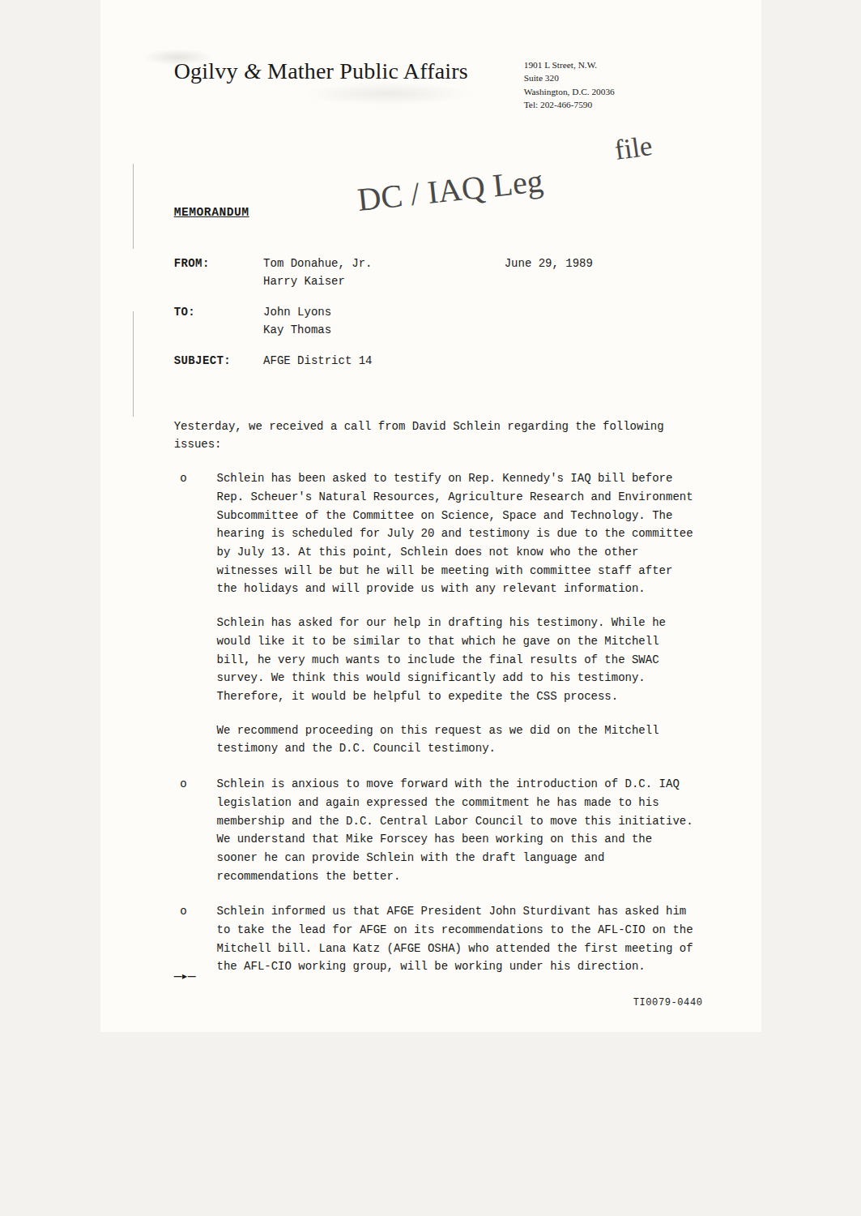Ogilvy & Mather Public Affairs
1901 L Street, N.W.
Suite 320
Washington, D.C. 20036
Tel: 202-466-7590
file
DC / IAQ Leg
MEMORANDUM
| FROM: | Tom Donahue, Jr. Harry Kaiser | June 29, 1989 |
| TO: | John Lyons Kay Thomas | |
| SUBJECT: | AFGE District 14 | |
Yesterday, we received a call from David Schlein regarding the following issues:
Schlein has been asked to testify on Rep. Kennedy's IAQ bill before Rep. Scheuer's Natural Resources, Agriculture Research and Environment Subcommittee of the Committee on Science, Space and Technology. The hearing is scheduled for July 20 and testimony is due to the committee by July 13. At this point, Schlein does not know who the other witnesses will be but he will be meeting with committee staff after the holidays and will provide us with any relevant information.
Schlein has asked for our help in drafting his testimony. While he would like it to be similar to that which he gave on the Mitchell bill, he very much wants to include the final results of the SWAC survey. We think this would significantly add to his testimony. Therefore, it would be helpful to expedite the CSS process.
We recommend proceeding on this request as we did on the Mitchell testimony and the D.C. Council testimony.
Schlein is anxious to move forward with the introduction of D.C. IAQ legislation and again expressed the commitment he has made to his membership and the D.C. Central Labor Council to move this initiative. We understand that Mike Forscey has been working on this and the sooner he can provide Schlein with the draft language and recommendations the better.
Schlein informed us that AFGE President John Sturdivant has asked him to take the lead for AFGE on its recommendations to the AFL-CIO on the Mitchell bill. Lana Katz (AFGE OSHA) who attended the first meeting of the AFL-CIO working group, will be working under his direction.
—▸—
TI0079-0440